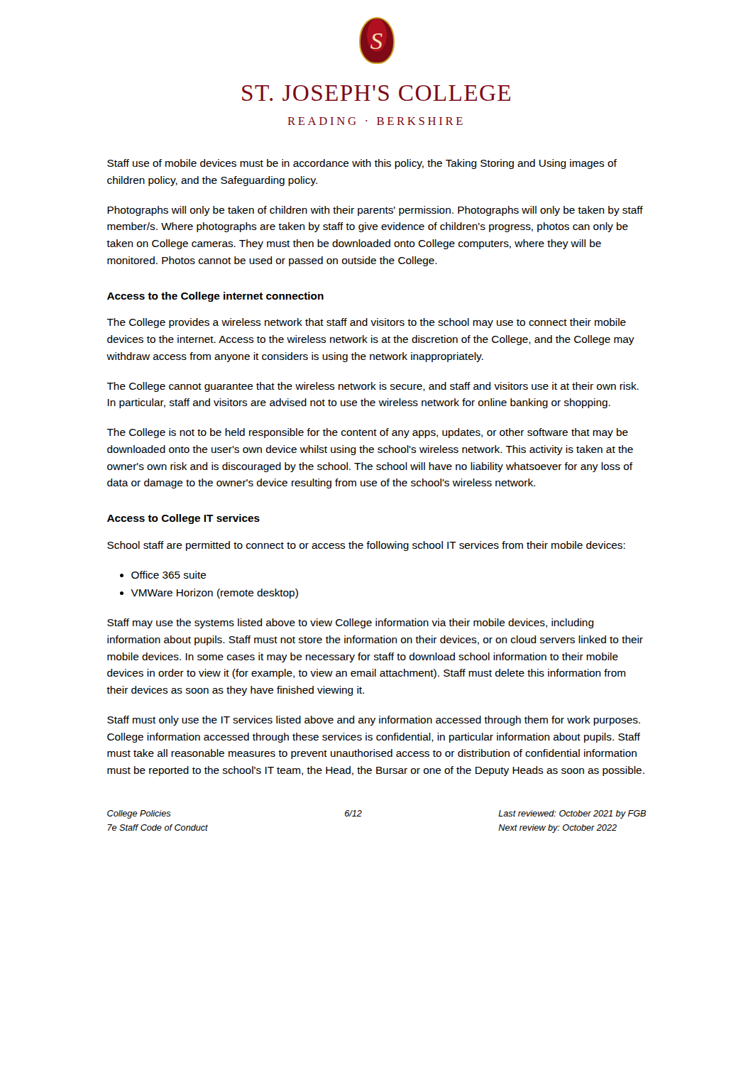ST. JOSEPH'S COLLEGE
READING · BERKSHIRE
Staff use of mobile devices must be in accordance with this policy, the Taking Storing and Using images of children policy, and the Safeguarding policy.
Photographs will only be taken of children with their parents' permission. Photographs will only be taken by staff member/s. Where photographs are taken by staff to give evidence of children's progress, photos can only be taken on College cameras. They must then be downloaded onto College computers, where they will be monitored. Photos cannot be used or passed on outside the College.
Access to the College internet connection
The College provides a wireless network that staff and visitors to the school may use to connect their mobile devices to the internet. Access to the wireless network is at the discretion of the College, and the College may withdraw access from anyone it considers is using the network inappropriately.
The College cannot guarantee that the wireless network is secure, and staff and visitors use it at their own risk. In particular, staff and visitors are advised not to use the wireless network for online banking or shopping.
The College is not to be held responsible for the content of any apps, updates, or other software that may be downloaded onto the user's own device whilst using the school's wireless network. This activity is taken at the owner's own risk and is discouraged by the school. The school will have no liability whatsoever for any loss of data or damage to the owner's device resulting from use of the school's wireless network.
Access to College IT services
School staff are permitted to connect to or access the following school IT services from their mobile devices:
Office 365 suite
VMWare Horizon (remote desktop)
Staff may use the systems listed above to view College information via their mobile devices, including information about pupils. Staff must not store the information on their devices, or on cloud servers linked to their mobile devices. In some cases it may be necessary for staff to download school information to their mobile devices in order to view it (for example, to view an email attachment). Staff must delete this information from their devices as soon as they have finished viewing it.
Staff must only use the IT services listed above and any information accessed through them for work purposes. College information accessed through these services is confidential, in particular information about pupils. Staff must take all reasonable measures to prevent unauthorised access to or distribution of confidential information must be reported to the school's IT team, the Head, the Bursar or one of the Deputy Heads as soon as possible.
College Policies 7e Staff Code of Conduct
6/12
Last reviewed: October 2021 by FGB Next review by: October 2022